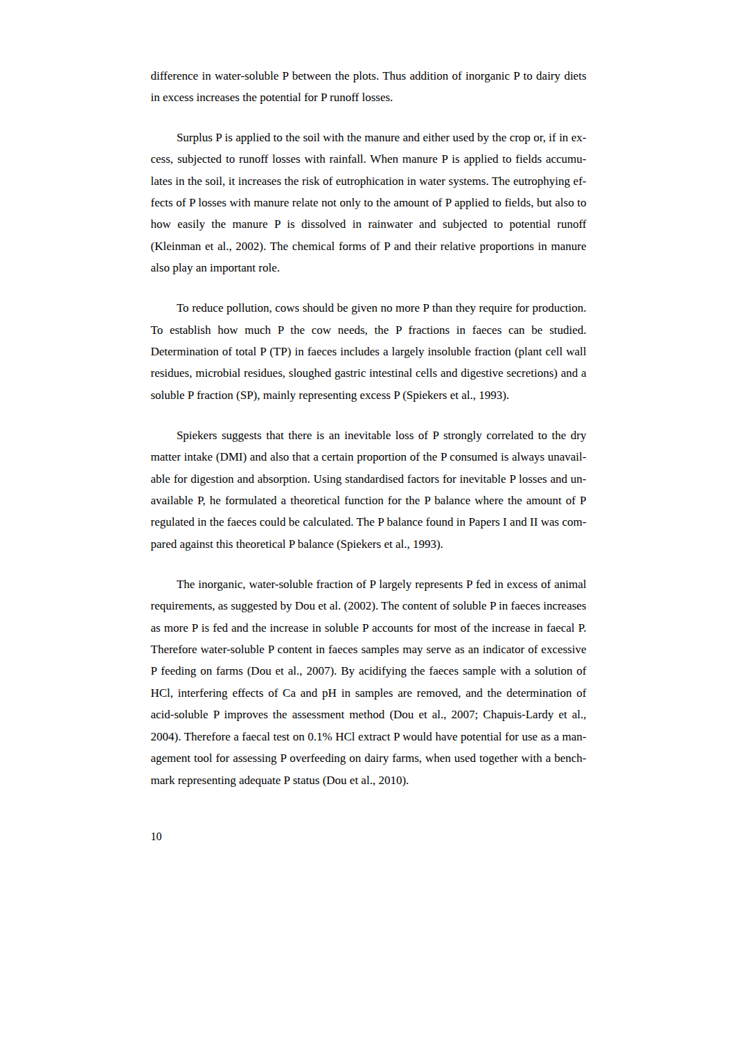difference in water-soluble P between the plots. Thus addition of inorganic P to dairy diets in excess increases the potential for P runoff losses.
Surplus P is applied to the soil with the manure and either used by the crop or, if in excess, subjected to runoff losses with rainfall. When manure P is applied to fields accumulates in the soil, it increases the risk of eutrophication in water systems. The eutrophying effects of P losses with manure relate not only to the amount of P applied to fields, but also to how easily the manure P is dissolved in rainwater and subjected to potential runoff (Kleinman et al., 2002). The chemical forms of P and their relative proportions in manure also play an important role.
To reduce pollution, cows should be given no more P than they require for production. To establish how much P the cow needs, the P fractions in faeces can be studied. Determination of total P (TP) in faeces includes a largely insoluble fraction (plant cell wall residues, microbial residues, sloughed gastric intestinal cells and digestive secretions) and a soluble P fraction (SP), mainly representing excess P (Spiekers et al., 1993).
Spiekers suggests that there is an inevitable loss of P strongly correlated to the dry matter intake (DMI) and also that a certain proportion of the P consumed is always unavailable for digestion and absorption. Using standardised factors for inevitable P losses and unavailable P, he formulated a theoretical function for the P balance where the amount of P regulated in the faeces could be calculated. The P balance found in Papers I and II was compared against this theoretical P balance (Spiekers et al., 1993).
The inorganic, water-soluble fraction of P largely represents P fed in excess of animal requirements, as suggested by Dou et al. (2002). The content of soluble P in faeces increases as more P is fed and the increase in soluble P accounts for most of the increase in faecal P. Therefore water-soluble P content in faeces samples may serve as an indicator of excessive P feeding on farms (Dou et al., 2007). By acidifying the faeces sample with a solution of HCl, interfering effects of Ca and pH in samples are removed, and the determination of acid-soluble P improves the assessment method (Dou et al., 2007; Chapuis-Lardy et al., 2004). Therefore a faecal test on 0.1% HCl extract P would have potential for use as a management tool for assessing P overfeeding on dairy farms, when used together with a benchmark representing adequate P status (Dou et al., 2010).
10